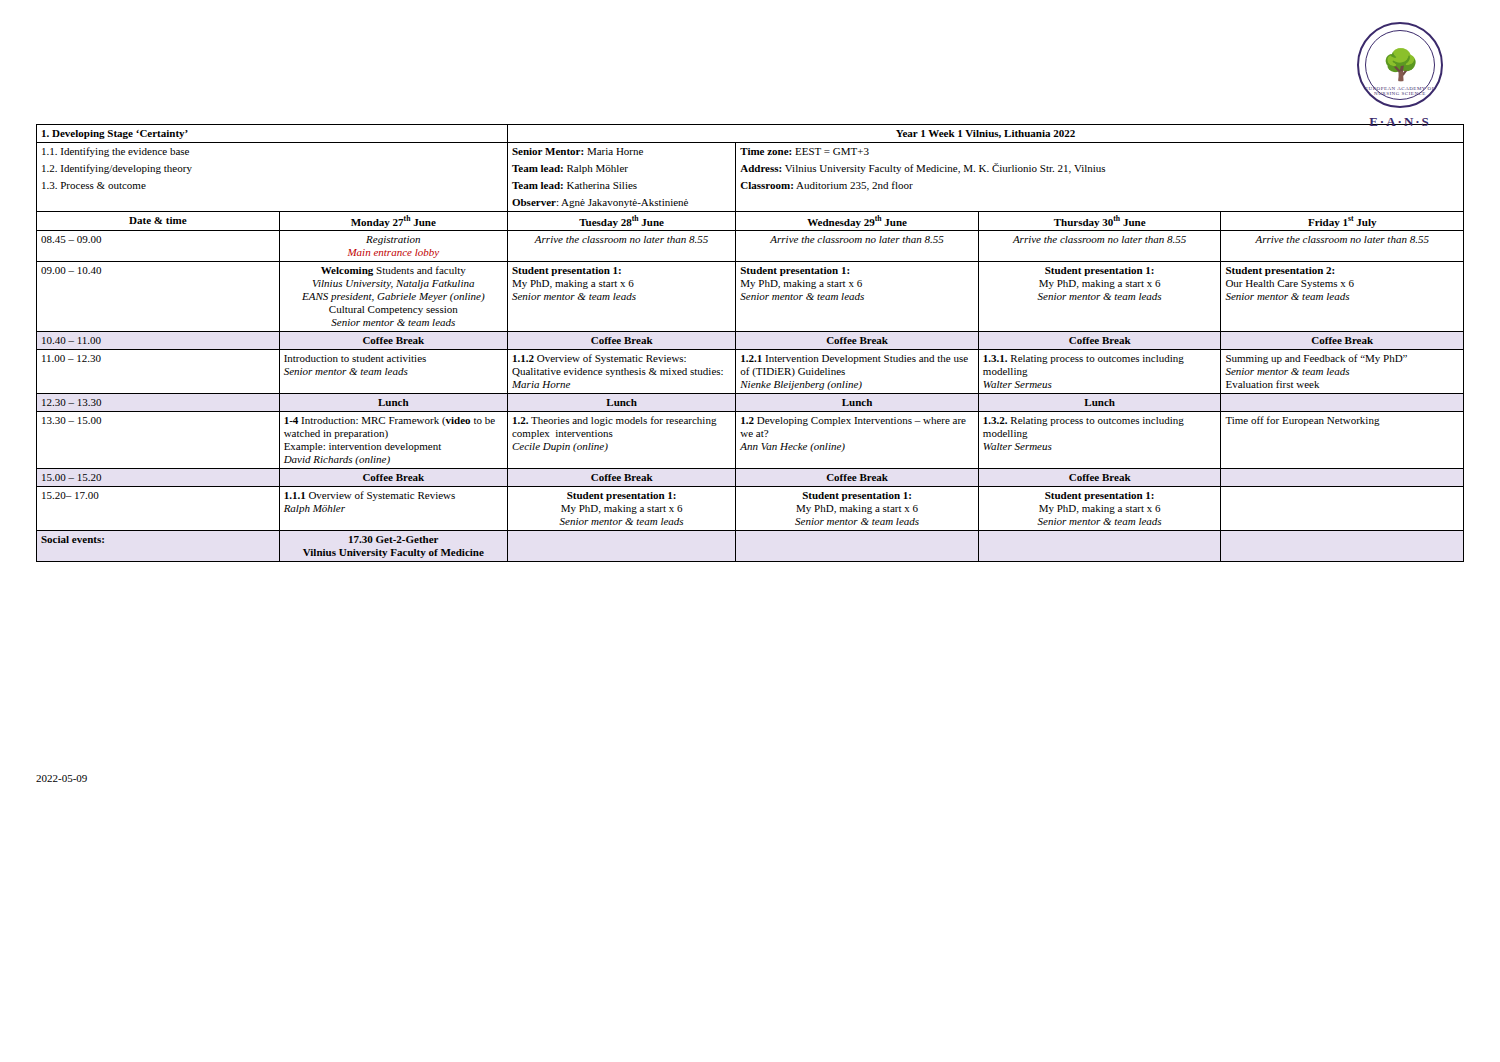EUROPEAN ACADEMY OF NURSING SCIENCE
🌳
E·A·N·S
| 1. Developing Stage ‘Certainty’ | Year 1 Week 1 Vilnius, Lithuania 2022 |
| 1.1. Identifying the evidence base | Senior Mentor: Maria Horne | Time zone: EEST = GMT+3 |
| 1.2. Identifying/developing theory | Team lead: Ralph Möhler | Address: Vilnius University Faculty of Medicine, M. K. Čiurlionio Str. 21, Vilnius |
| 1.3. Process & outcome | Team lead: Katherina Silies | Classroom: Auditorium 235, 2nd floor |
| | Observer : Agnė Jakavonytė-Akstinienė | |
| Date & time | Monday 27 th June | Tuesday 28 th June | Wednesday 29 th June | Thursday 30 th June | Friday 1 st July |
| 08.45 – 09.00 | Registration Main entrance lobby | Arrive the classroom no later than 8.55 | Arrive the classroom no later than 8.55 | Arrive the classroom no later than 8.55 | Arrive the classroom no later than 8.55 |
| 09.00 – 10.40 | Welcoming Students and faculty Vilnius University, Natalja Fatkulina EANS president, Gabriele Meyer (online) Cultural Competency session Senior mentor & team leads | Student presentation 1: My PhD, making a start x 6 Senior mentor & team leads | Student presentation 1: My PhD, making a start x 6 Senior mentor & team leads | Student presentation 1: My PhD, making a start x 6 Senior mentor & team leads | Student presentation 2: Our Health Care Systems x 6 Senior mentor & team leads |
| 10.40 – 11.00 | Coffee Break | Coffee Break | Coffee Break | Coffee Break | Coffee Break |
| 11.00 – 12.30 | Introduction to student activities Senior mentor & team leads | 1.1.2 Overview of Systematic Reviews: Qualitative evidence synthesis & mixed studies: Maria Horne | 1.2.1 Intervention Development Studies and the use of (TIDiER) Guidelines Nienke Bleijenberg (online) | 1.3.1. Relating process to outcomes including modelling Walter Sermeus | Summing up and Feedback of “My PhD” Senior mentor & team leads Evaluation first week |
| 12.30 – 13.30 | Lunch | Lunch | Lunch | Lunch | |
| 13.30 – 15.00 | 1-4 Introduction: MRC Framework ( video to be watched in preparation) Example: intervention development David Richards (online) | 1.2. Theories and logic models for researching complex interventions Cecile Dupin (online) | 1.2 Developing Complex Interventions – where are we at? Ann Van Hecke (online) | 1.3.2. Relating process to outcomes including modelling Walter Sermeus | Time off for European Networking |
| 15.00 – 15.20 | Coffee Break | Coffee Break | Coffee Break | Coffee Break | |
| 15.20– 17.00 | 1.1.1 Overview of Systematic Reviews Ralph Möhler | Student presentation 1: My PhD, making a start x 6 Senior mentor & team leads | Student presentation 1: My PhD, making a start x 6 Senior mentor & team leads | Student presentation 1: My PhD, making a start x 6 Senior mentor & team leads | |
| Social events: | 17.30 Get-2-Gether Vilnius University Faculty of Medicine | | | | |
2022-05-09